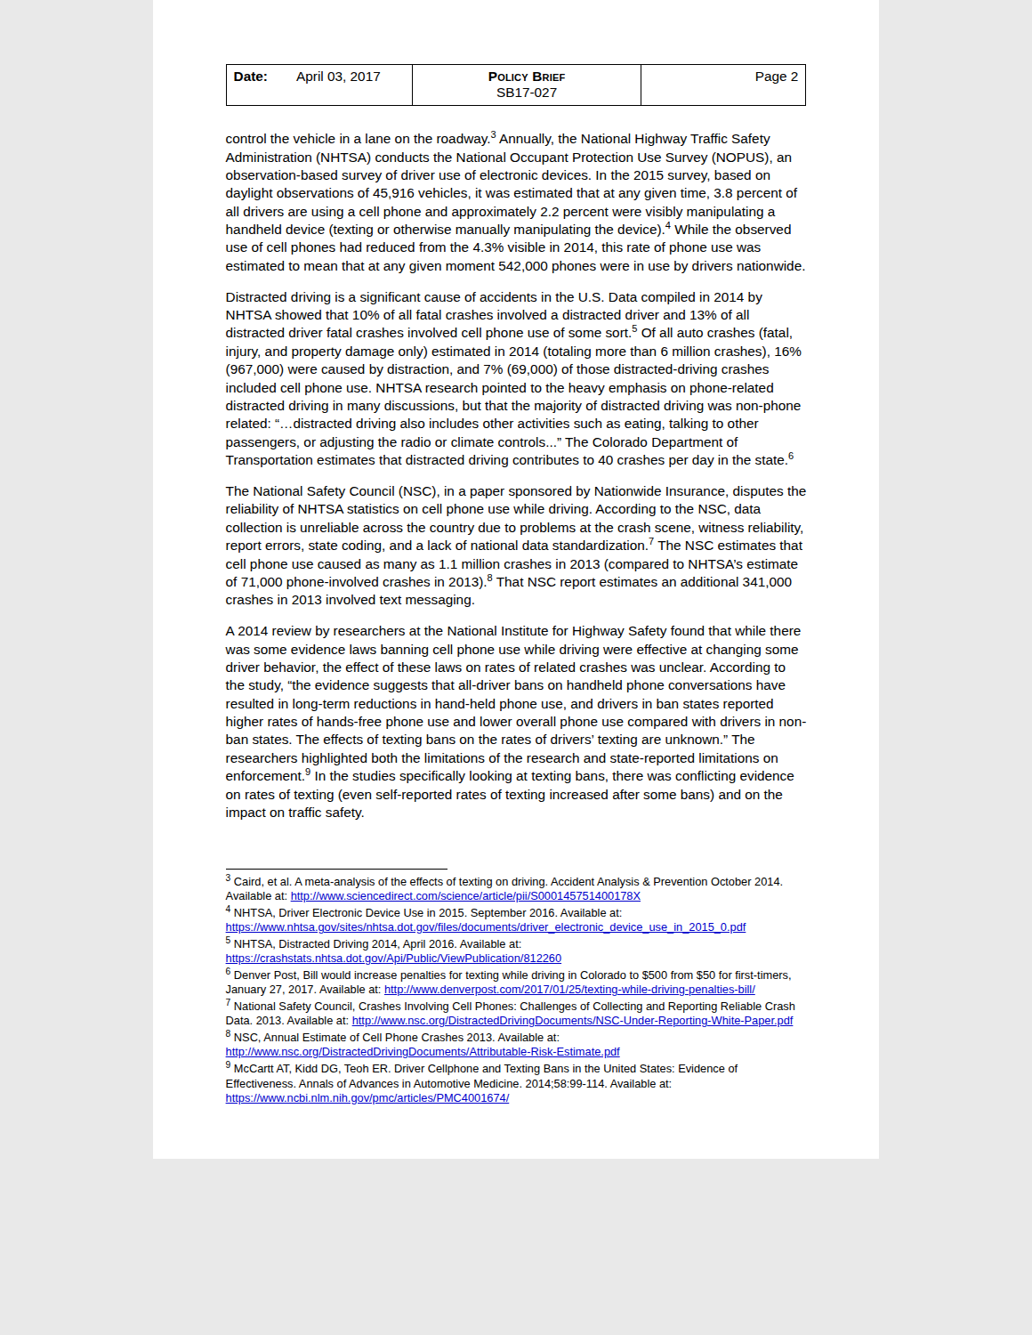| Date: April 03, 2017 | Policy Brief SB17-027 | Page 2 |
control the vehicle in a lane on the roadway.3 Annually, the National Highway Traffic Safety Administration (NHTSA) conducts the National Occupant Protection Use Survey (NOPUS), an observation-based survey of driver use of electronic devices. In the 2015 survey, based on daylight observations of 45,916 vehicles, it was estimated that at any given time, 3.8 percent of all drivers are using a cell phone and approximately 2.2 percent were visibly manipulating a handheld device (texting or otherwise manually manipulating the device).4 While the observed use of cell phones had reduced from the 4.3% visible in 2014, this rate of phone use was estimated to mean that at any given moment 542,000 phones were in use by drivers nationwide.
Distracted driving is a significant cause of accidents in the U.S. Data compiled in 2014 by NHTSA showed that 10% of all fatal crashes involved a distracted driver and 13% of all distracted driver fatal crashes involved cell phone use of some sort.5 Of all auto crashes (fatal, injury, and property damage only) estimated in 2014 (totaling more than 6 million crashes), 16% (967,000) were caused by distraction, and 7% (69,000) of those distracted-driving crashes included cell phone use. NHTSA research pointed to the heavy emphasis on phone-related distracted driving in many discussions, but that the majority of distracted driving was non-phone related: “…distracted driving also includes other activities such as eating, talking to other passengers, or adjusting the radio or climate controls...” The Colorado Department of Transportation estimates that distracted driving contributes to 40 crashes per day in the state.6
The National Safety Council (NSC), in a paper sponsored by Nationwide Insurance, disputes the reliability of NHTSA statistics on cell phone use while driving. According to the NSC, data collection is unreliable across the country due to problems at the crash scene, witness reliability, report errors, state coding, and a lack of national data standardization.7 The NSC estimates that cell phone use caused as many as 1.1 million crashes in 2013 (compared to NHTSA’s estimate of 71,000 phone-involved crashes in 2013).8 That NSC report estimates an additional 341,000 crashes in 2013 involved text messaging.
A 2014 review by researchers at the National Institute for Highway Safety found that while there was some evidence laws banning cell phone use while driving were effective at changing some driver behavior, the effect of these laws on rates of related crashes was unclear. According to the study, “the evidence suggests that all-driver bans on handheld phone conversations have resulted in long-term reductions in hand-held phone use, and drivers in ban states reported higher rates of hands-free phone use and lower overall phone use compared with drivers in non-ban states. The effects of texting bans on the rates of drivers’ texting are unknown.” The researchers highlighted both the limitations of the research and state-reported limitations on enforcement.9 In the studies specifically looking at texting bans, there was conflicting evidence on rates of texting (even self-reported rates of texting increased after some bans) and on the impact on traffic safety.
3 Caird, et al. A meta-analysis of the effects of texting on driving. Accident Analysis & Prevention October 2014. Available at: http://www.sciencedirect.com/science/article/pii/S000145751400178X
4 NHTSA, Driver Electronic Device Use in 2015. September 2016. Available at:
https://www.nhtsa.gov/sites/nhtsa.dot.gov/files/documents/driver_electronic_device_use_in_2015_0.pdf
5 NHTSA, Distracted Driving 2014, April 2016. Available at:
https://crashstats.nhtsa.dot.gov/Api/Public/ViewPublication/812260
6 Denver Post, Bill would increase penalties for texting while driving in Colorado to $500 from $50 for first-timers, January 27, 2017. Available at: http://www.denverpost.com/2017/01/25/texting-while-driving-penalties-bill/
7 National Safety Council, Crashes Involving Cell Phones: Challenges of Collecting and Reporting Reliable Crash Data. 2013. Available at: http://www.nsc.org/DistractedDrivingDocuments/NSC-Under-Reporting-White-Paper.pdf
8 NSC, Annual Estimate of Cell Phone Crashes 2013. Available at:
http://www.nsc.org/DistractedDrivingDocuments/Attributable-Risk-Estimate.pdf
9 McCartt AT, Kidd DG, Teoh ER. Driver Cellphone and Texting Bans in the United States: Evidence of Effectiveness. Annals of Advances in Automotive Medicine. 2014;58:99-114. Available at:
https://www.ncbi.nlm.nih.gov/pmc/articles/PMC4001674/